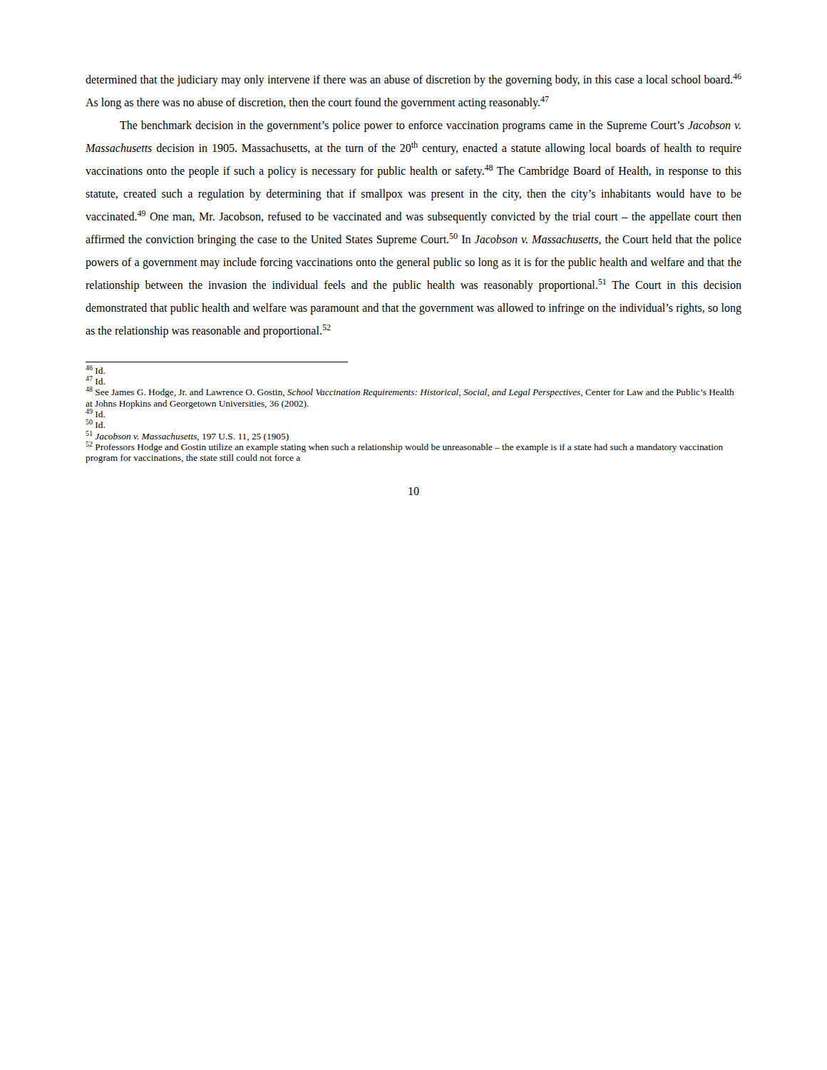determined that the judiciary may only intervene if there was an abuse of discretion by the governing body, in this case a local school board.46 As long as there was no abuse of discretion, then the court found the government acting reasonably.47
The benchmark decision in the government’s police power to enforce vaccination programs came in the Supreme Court’s Jacobson v. Massachusetts decision in 1905. Massachusetts, at the turn of the 20th century, enacted a statute allowing local boards of health to require vaccinations onto the people if such a policy is necessary for public health or safety.48 The Cambridge Board of Health, in response to this statute, created such a regulation by determining that if smallpox was present in the city, then the city’s inhabitants would have to be vaccinated.49 One man, Mr. Jacobson, refused to be vaccinated and was subsequently convicted by the trial court – the appellate court then affirmed the conviction bringing the case to the United States Supreme Court.50 In Jacobson v. Massachusetts, the Court held that the police powers of a government may include forcing vaccinations onto the general public so long as it is for the public health and welfare and that the relationship between the invasion the individual feels and the public health was reasonably proportional.51 The Court in this decision demonstrated that public health and welfare was paramount and that the government was allowed to infringe on the individual’s rights, so long as the relationship was reasonable and proportional.52
46 Id.
47 Id.
48 See James G. Hodge, Jr. and Lawrence O. Gostin, School Vaccination Requirements: Historical, Social, and Legal Perspectives, Center for Law and the Public’s Health at Johns Hopkins and Georgetown Universities, 36 (2002).
49 Id.
50 Id.
51 Jacobson v. Massachusetts, 197 U.S. 11, 25 (1905)
52 Professors Hodge and Gostin utilize an example stating when such a relationship would be unreasonable – the example is if a state had such a mandatory vaccination program for vaccinations, the state still could not force a
10